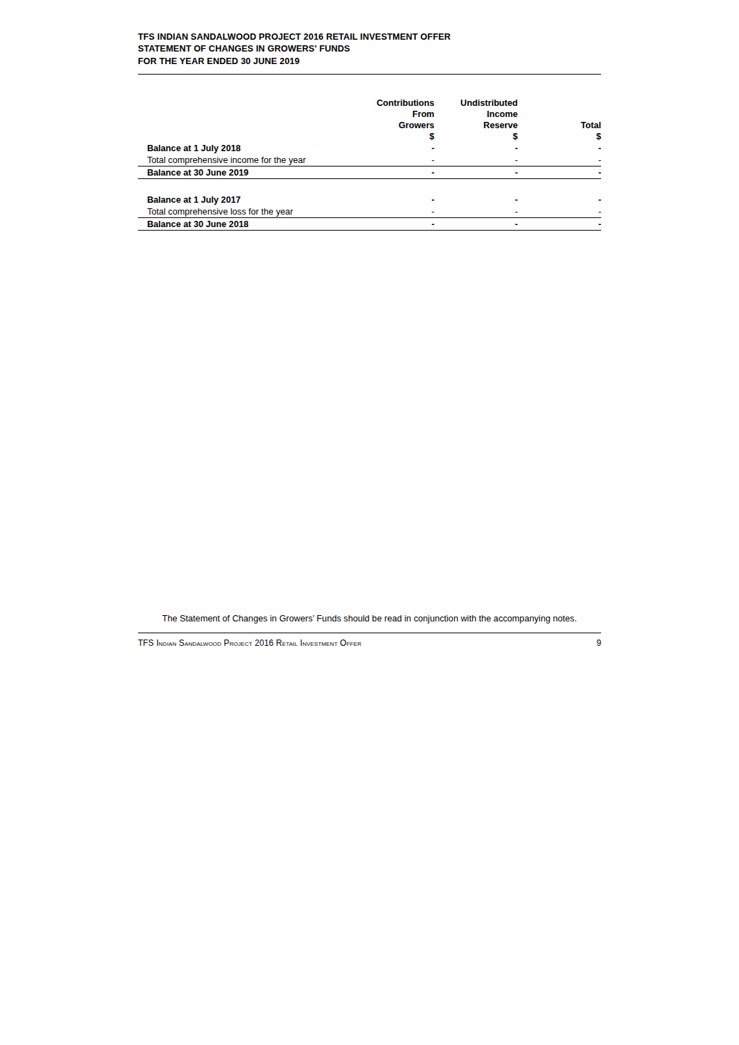TFS INDIAN SANDALWOOD PROJECT 2016 RETAIL INVESTMENT OFFER
STATEMENT OF CHANGES IN GROWERS' FUNDS
FOR THE YEAR ENDED 30 JUNE 2019
| | Contributions From Growers $ | Undistributed Income Reserve $ | Total $ |
| --- | --- | --- | --- |
| Balance at 1 July 2018 | - | - | - |
| Total comprehensive income for the year | - | - | - |
| Balance at 30 June 2019 | - | - | - |
| Balance at 1 July 2017 | - | - | - |
| Total comprehensive loss for the year | - | - | - |
| Balance at 30 June 2018 | - | - | - |
The Statement of Changes in Growers’ Funds should be read in conjunction with the accompanying notes.
TFS Indian Sandalwood Project 2016 Retail Investment Offer 9